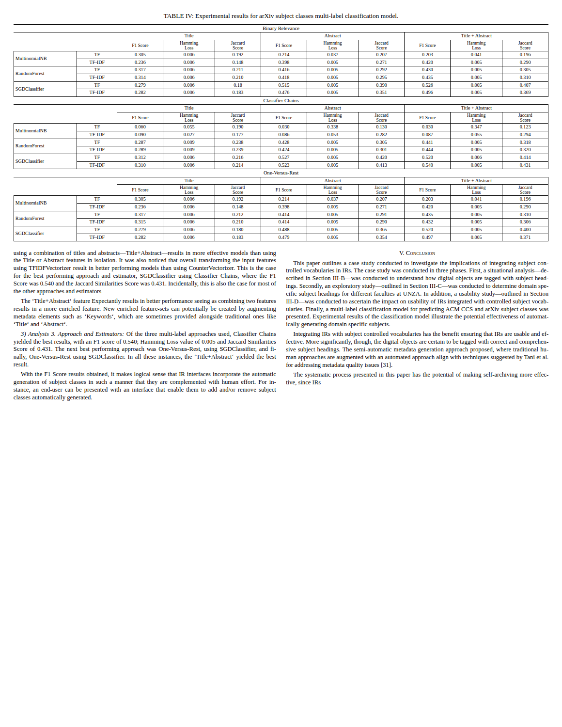TABLE IV: Experimental results for arXiv subject classes multi-label classification model.
| Binary Relevance |
| | | Title | Abstract | Title + Abstract |
| | | F1 Score | Hamming Loss | Jaccard Score | F1 Score | Hamming Loss | Jaccard Score | F1 Score | Hamming Loss | Jaccard Score |
| MultinomialNB | TF | 0.305 | 0.006 | 0.192 | 0.214 | 0.037 | 0.207 | 0.203 | 0.041 | 0.196 |
| TF-IDF | 0.236 | 0.006 | 0.148 | 0.398 | 0.005 | 0.271 | 0.420 | 0.005 | 0.290 |
| RandomForest | TF | 0.317 | 0.006 | 0.211 | 0.416 | 0.005 | 0.292 | 0.430 | 0.005 | 0.305 |
| TF-IDF | 0.314 | 0.006 | 0.210 | 0.418 | 0.005 | 0.295 | 0.435 | 0.005 | 0.310 |
| SGDClassifier | TF | 0.279 | 0.006 | 0.18 | 0.515 | 0.005 | 0.390 | 0.526 | 0.005 | 0.407 |
| TF-IDF | 0.282 | 0.006 | 0.183 | 0.476 | 0.005 | 0.351 | 0.496 | 0.005 | 0.369 |
| Classifier Chains |
| | | Title | Abstract | Title + Abstract |
| | | F1 Score | Hamming Loss | Jaccard Score | F1 Score | Hamming Loss | Jaccard Score | F1 Score | Hamming Loss | Jaccard Score |
| MultinomialNB | TF | 0.060 | 0.055 | 0.190 | 0.030 | 0.338 | 0.130 | 0.030 | 0.347 | 0.123 |
| TF-IDF | 0.090 | 0.027 | 0.177 | 0.086 | 0.053 | 0.282 | 0.087 | 0.055 | 0.294 |
| RandomForest | TF | 0.287 | 0.009 | 0.238 | 0.428 | 0.005 | 0.305 | 0.441 | 0.005 | 0.318 |
| TF-IDF | 0.289 | 0.009 | 0.239 | 0.424 | 0.005 | 0.301 | 0.444 | 0.005 | 0.320 |
| SGDClassifier | TF | 0.312 | 0.006 | 0.216 | 0.527 | 0.005 | 0.420 | 0.520 | 0.006 | 0.414 |
| TF-IDF | 0.310 | 0.006 | 0.214 | 0.523 | 0.005 | 0.413 | 0.540 | 0.005 | 0.431 |
| One-Versus-Rest |
| | | Title | Abstract | Title + Abstract |
| | | F1 Score | Hamming Loss | Jaccard Score | F1 Score | Hamming Loss | Jaccard Score | F1 Score | Hamming Loss | Jaccard Score |
| MultinomialNB | TF | 0.305 | 0.006 | 0.192 | 0.214 | 0.037 | 0.207 | 0.203 | 0.041 | 0.196 |
| TF-IDF | 0.236 | 0.006 | 0.148 | 0.398 | 0.005 | 0.271 | 0.420 | 0.005 | 0.290 |
| RandomForest | TF | 0.317 | 0.006 | 0.212 | 0.414 | 0.005 | 0.291 | 0.435 | 0.005 | 0.310 |
| TF-IDF | 0.315 | 0.006 | 0.210 | 0.414 | 0.005 | 0.290 | 0.432 | 0.005 | 0.306 |
| SGDClassifier | TF | 0.279 | 0.006 | 0.180 | 0.488 | 0.005 | 0.365 | 0.520 | 0.005 | 0.400 |
| TF-IDF | 0.282 | 0.006 | 0.183 | 0.479 | 0.005 | 0.354 | 0.497 | 0.005 | 0.371 |
using a combination of titles and abstracts—Title+Abstract—results in more effective models than using the Title or Abstract features in isolation. It was also noticed that overall transforming the input features using TFIDFVectorizer result in better performing models than using CounterVectorizer. This is the case for the best performing approach and estimator, SGDClassifier using Classifier Chains, where the F1 Score was 0.540 and the Jaccard Similarities Score was 0.431. Incidentally, this is also the case for most of the other approaches and estimators
The ‘Title+Abstract‘ feature Expectantly results in better performance seeing as combining two features results in a more enriched feature. New enriched feature-sets can potentially be created by augmenting metadata elements such as ‘Keywords‘, which are sometimes provided alongside traditional ones like ‘Title‘ and ‘Abstract‘.
3) Analysis 3. Approach and Estimators: Of the three multi-label approaches used, Classifier Chains yielded the best results, with an F1 score of 0.540; Hamming Loss value of 0.005 and Jaccard Similarities Score of 0.431. The next best performing approach was One-Versus-Rest, using SGDClassifier, and finally, One-Versus-Rest using SGDClassifier. In all these instances, the ‘Title+Abstract‘ yielded the best result.
With the F1 Score results obtained, it makes logical sense that IR interfaces incorporate the automatic generation of subject classes in such a manner that they are complemented with human effort. For instance, an end-user can be presented with an interface that enable them to add and/or remove subject classes automatically generated.
V. Conclusion
This paper outlines a case study conducted to investigate the implications of integrating subject controlled vocabularies in IRs. The case study was conducted in three phases. First, a situational analysis—described in Section III-B—was conducted to understand how digital objects are tagged with subject headings. Secondly, an exploratory study—outlined in Section III-C—was conducted to determine domain specific subject headings for different faculties at UNZA. In addition, a usability study—outlined in Section III-D—was conducted to ascertain the impact on usability of IRs integrated with controlled subject vocabularies. Finally, a multi-label classification model for predicting ACM CCS and arXiv subject classes was presented. Experimental results of the classification model illustrate the potential effectiveness of automatically generating domain specific subjects.
Integrating IRs with subject controlled vocabularies has the benefit ensuring that IRs are usable and effective. More significantly, though, the digital objects are certain to be tagged with correct and comprehensive subject headings. The semi-automatic metadata generation approach proposed, where traditional human approaches are augmented with an automated approach align with techniques suggested by Tani et al. for addressing metadata quality issues [31].
The systematic process presented in this paper has the potential of making self-archiving more effective, since IRs